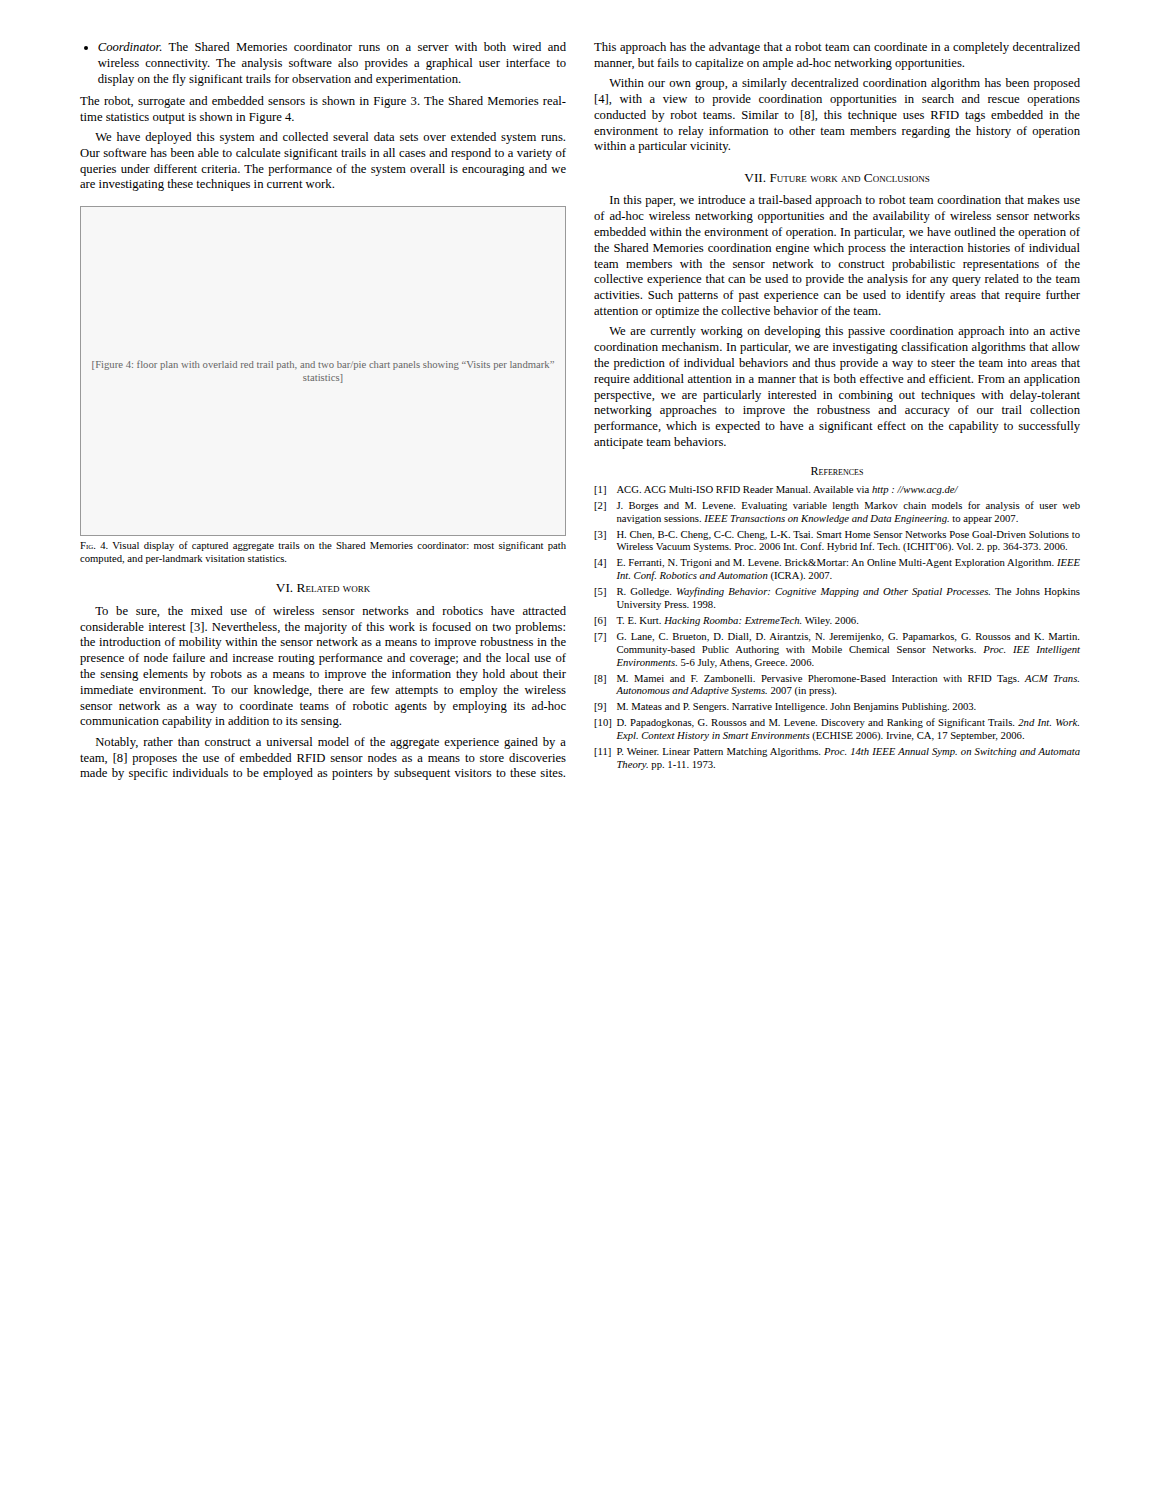Coordinator. The Shared Memories coordinator runs on a server with both wired and wireless connectivity. The analysis software also provides a graphical user interface to display on the fly significant trails for observation and experimentation.
The robot, surrogate and embedded sensors is shown in Figure 3. The Shared Memories real-time statistics output is shown in Figure 4.
We have deployed this system and collected several data sets over extended system runs. Our software has been able to calculate significant trails in all cases and respond to a variety of queries under different criteria. The performance of the system overall is encouraging and we are investigating these techniques in current work.
[Figure 4: floor plan with overlaid red trail path, and two bar/pie chart panels showing “Visits per landmark” statistics]
Fig. 4. Visual display of captured aggregate trails on the Shared Memories coordinator: most significant path computed, and per-landmark visitation statistics.
VI. Related work
To be sure, the mixed use of wireless sensor networks and robotics have attracted considerable interest [3]. Nevertheless, the majority of this work is focused on two problems: the introduction of mobility within the sensor network as a means to improve robustness in the presence of node failure and increase routing performance and coverage; and the local use of the sensing elements by robots as a means to improve the information they hold about their immediate environment. To our knowledge, there are few attempts to employ the wireless sensor network as a way to coordinate teams of robotic agents by employing its ad-hoc communication capability in addition to its sensing.
Notably, rather than construct a universal model of the aggregate experience gained by a team, [8] proposes the use of embedded RFID sensor nodes as a means to store discoveries made by specific individuals to be employed as pointers by subsequent visitors to these sites. This approach has the advantage that a robot team can coordinate in a completely decentralized manner, but fails to capitalize on ample ad-hoc networking opportunities.
Within our own group, a similarly decentralized coordination algorithm has been proposed [4], with a view to provide coordination opportunities in search and rescue operations conducted by robot teams. Similar to [8], this technique uses RFID tags embedded in the environment to relay information to other team members regarding the history of operation within a particular vicinity.
VII. Future work and Conclusions
In this paper, we introduce a trail-based approach to robot team coordination that makes use of ad-hoc wireless networking opportunities and the availability of wireless sensor networks embedded within the environment of operation. In particular, we have outlined the operation of the Shared Memories coordination engine which process the interaction histories of individual team members with the sensor network to construct probabilistic representations of the collective experience that can be used to provide the analysis for any query related to the team activities. Such patterns of past experience can be used to identify areas that require further attention or optimize the collective behavior of the team.
We are currently working on developing this passive coordination approach into an active coordination mechanism. In particular, we are investigating classification algorithms that allow the prediction of individual behaviors and thus provide a way to steer the team into areas that require additional attention in a manner that is both effective and efficient. From an application perspective, we are particularly interested in combining out techniques with delay-tolerant networking approaches to improve the robustness and accuracy of our trail collection performance, which is expected to have a significant effect on the capability to successfully anticipate team behaviors.
References
ACG. ACG Multi-ISO RFID Reader Manual. Available via http : //www.acg.de/
J. Borges and M. Levene. Evaluating variable length Markov chain models for analysis of user web navigation sessions. IEEE Transactions on Knowledge and Data Engineering. to appear 2007.
H. Chen, B-C. Cheng, C-C. Cheng, L-K. Tsai. Smart Home Sensor Networks Pose Goal-Driven Solutions to Wireless Vacuum Systems. Proc. 2006 Int. Conf. Hybrid Inf. Tech. (ICHIT'06). Vol. 2. pp. 364-373. 2006.
E. Ferranti, N. Trigoni and M. Levene. Brick&Mortar: An Online Multi-Agent Exploration Algorithm. IEEE Int. Conf. Robotics and Automation (ICRA). 2007.
R. Golledge. Wayfinding Behavior: Cognitive Mapping and Other Spatial Processes. The Johns Hopkins University Press. 1998.
T. E. Kurt. Hacking Roomba: ExtremeTech. Wiley. 2006.
G. Lane, C. Brueton, D. Diall, D. Airantzis, N. Jeremijenko, G. Papamarkos, G. Roussos and K. Martin. Community-based Public Authoring with Mobile Chemical Sensor Networks. Proc. IEE Intelligent Environments. 5-6 July, Athens, Greece. 2006.
M. Mamei and F. Zambonelli. Pervasive Pheromone-Based Interaction with RFID Tags. ACM Trans. Autonomous and Adaptive Systems. 2007 (in press).
M. Mateas and P. Sengers. Narrative Intelligence. John Benjamins Publishing. 2003.
D. Papadogkonas, G. Roussos and M. Levene. Discovery and Ranking of Significant Trails. 2nd Int. Work. Expl. Context History in Smart Environments (ECHISE 2006). Irvine, CA, 17 September, 2006.
P. Weiner. Linear Pattern Matching Algorithms. Proc. 14th IEEE Annual Symp. on Switching and Automata Theory. pp. 1-11. 1973.